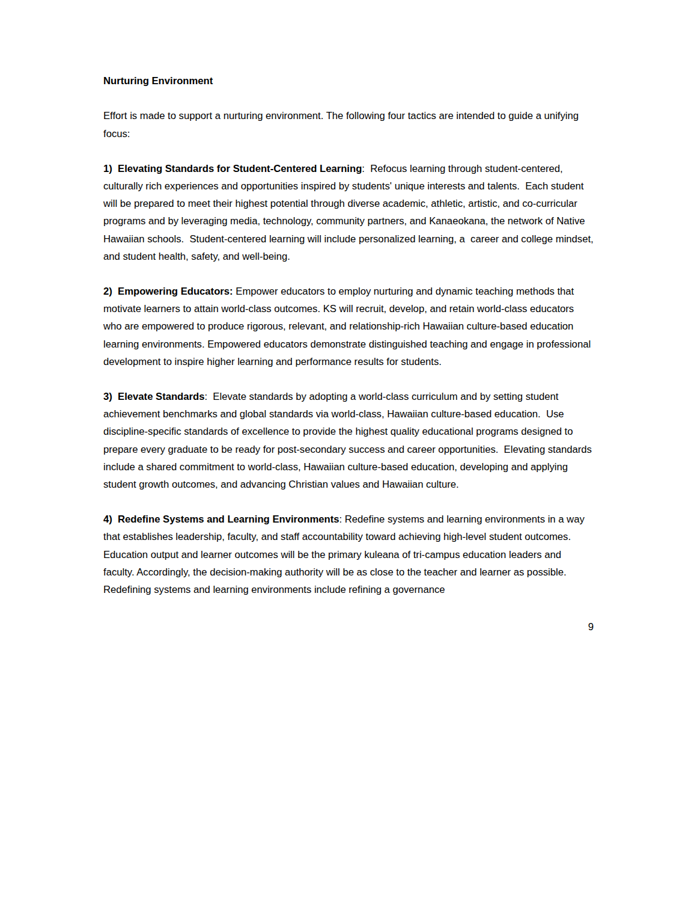Nurturing Environment
Effort is made to support a nurturing environment. The following four tactics are intended to guide a unifying focus:
1) Elevating Standards for Student-Centered Learning: Refocus learning through student-centered, culturally rich experiences and opportunities inspired by students' unique interests and talents. Each student will be prepared to meet their highest potential through diverse academic, athletic, artistic, and co-curricular programs and by leveraging media, technology, community partners, and Kanaeokana, the network of Native Hawaiian schools. Student-centered learning will include personalized learning, a career and college mindset, and student health, safety, and well-being.
2) Empowering Educators: Empower educators to employ nurturing and dynamic teaching methods that motivate learners to attain world-class outcomes. KS will recruit, develop, and retain world-class educators who are empowered to produce rigorous, relevant, and relationship-rich Hawaiian culture-based education learning environments. Empowered educators demonstrate distinguished teaching and engage in professional development to inspire higher learning and performance results for students.
3) Elevate Standards: Elevate standards by adopting a world-class curriculum and by setting student achievement benchmarks and global standards via world-class, Hawaiian culture-based education. Use discipline-specific standards of excellence to provide the highest quality educational programs designed to prepare every graduate to be ready for post-secondary success and career opportunities. Elevating standards include a shared commitment to world-class, Hawaiian culture-based education, developing and applying student growth outcomes, and advancing Christian values and Hawaiian culture.
4) Redefine Systems and Learning Environments: Redefine systems and learning environments in a way that establishes leadership, faculty, and staff accountability toward achieving high-level student outcomes. Education output and learner outcomes will be the primary kuleana of tri-campus education leaders and faculty. Accordingly, the decision-making authority will be as close to the teacher and learner as possible. Redefining systems and learning environments include refining a governance
9